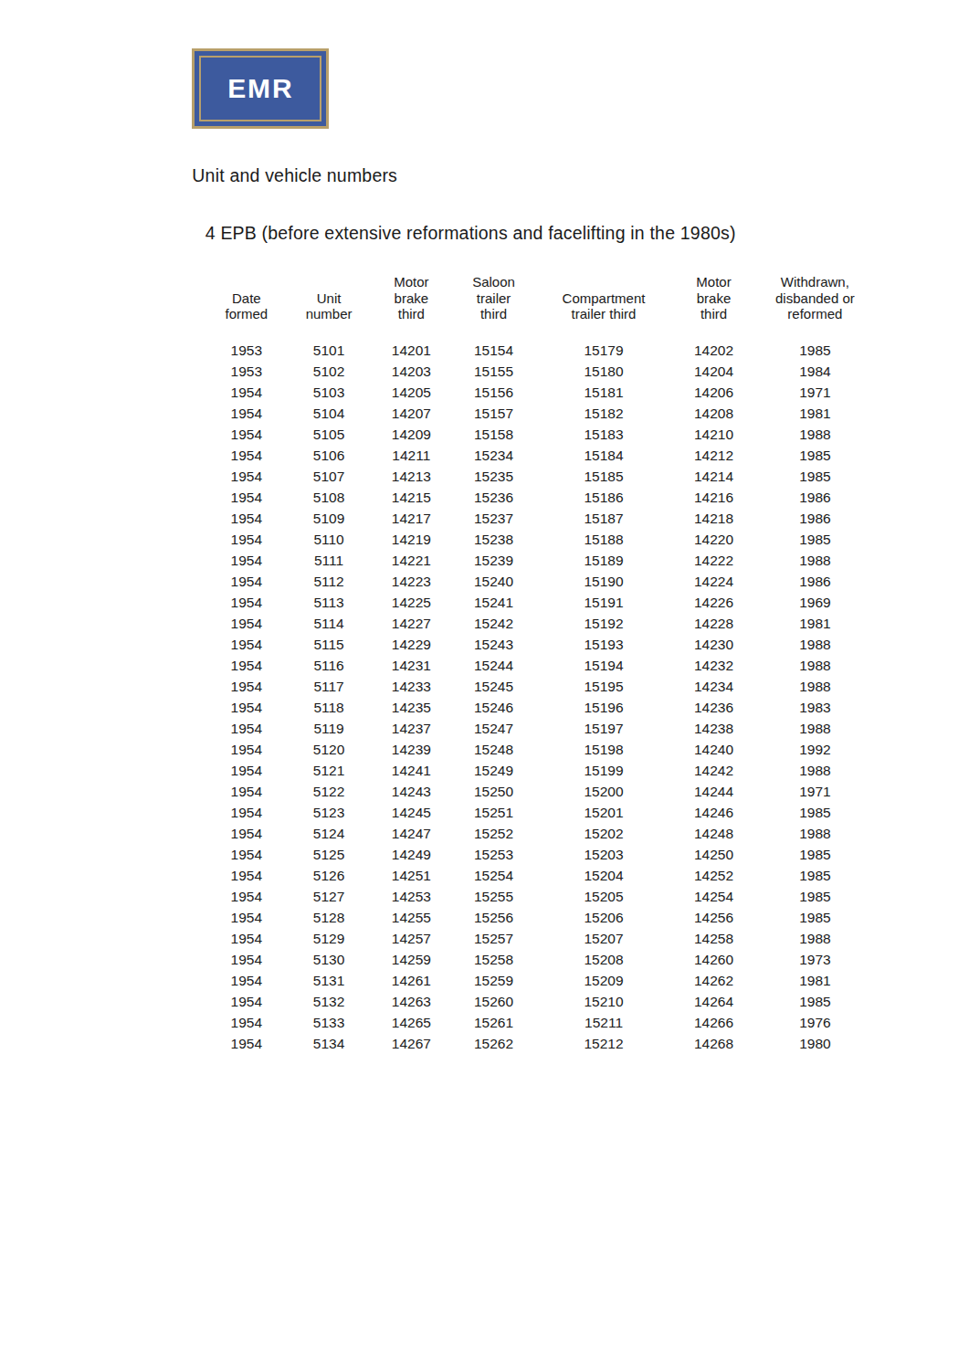EMR
Unit and vehicle numbers
4 EPB (before extensive reformations and facelifting in the 1980s)
| Date formed | Unit number | Motor brake third | Saloon trailer third | Compartment trailer third | Motor brake third | Withdrawn, disbanded or reformed |
| --- | --- | --- | --- | --- | --- | --- |
| 1953 | 5101 | 14201 | 15154 | 15179 | 14202 | 1985 |
| 1953 | 5102 | 14203 | 15155 | 15180 | 14204 | 1984 |
| 1954 | 5103 | 14205 | 15156 | 15181 | 14206 | 1971 |
| 1954 | 5104 | 14207 | 15157 | 15182 | 14208 | 1981 |
| 1954 | 5105 | 14209 | 15158 | 15183 | 14210 | 1988 |
| 1954 | 5106 | 14211 | 15234 | 15184 | 14212 | 1985 |
| 1954 | 5107 | 14213 | 15235 | 15185 | 14214 | 1985 |
| 1954 | 5108 | 14215 | 15236 | 15186 | 14216 | 1986 |
| 1954 | 5109 | 14217 | 15237 | 15187 | 14218 | 1986 |
| 1954 | 5110 | 14219 | 15238 | 15188 | 14220 | 1985 |
| 1954 | 5111 | 14221 | 15239 | 15189 | 14222 | 1988 |
| 1954 | 5112 | 14223 | 15240 | 15190 | 14224 | 1986 |
| 1954 | 5113 | 14225 | 15241 | 15191 | 14226 | 1969 |
| 1954 | 5114 | 14227 | 15242 | 15192 | 14228 | 1981 |
| 1954 | 5115 | 14229 | 15243 | 15193 | 14230 | 1988 |
| 1954 | 5116 | 14231 | 15244 | 15194 | 14232 | 1988 |
| 1954 | 5117 | 14233 | 15245 | 15195 | 14234 | 1988 |
| 1954 | 5118 | 14235 | 15246 | 15196 | 14236 | 1983 |
| 1954 | 5119 | 14237 | 15247 | 15197 | 14238 | 1988 |
| 1954 | 5120 | 14239 | 15248 | 15198 | 14240 | 1992 |
| 1954 | 5121 | 14241 | 15249 | 15199 | 14242 | 1988 |
| 1954 | 5122 | 14243 | 15250 | 15200 | 14244 | 1971 |
| 1954 | 5123 | 14245 | 15251 | 15201 | 14246 | 1985 |
| 1954 | 5124 | 14247 | 15252 | 15202 | 14248 | 1988 |
| 1954 | 5125 | 14249 | 15253 | 15203 | 14250 | 1985 |
| 1954 | 5126 | 14251 | 15254 | 15204 | 14252 | 1985 |
| 1954 | 5127 | 14253 | 15255 | 15205 | 14254 | 1985 |
| 1954 | 5128 | 14255 | 15256 | 15206 | 14256 | 1985 |
| 1954 | 5129 | 14257 | 15257 | 15207 | 14258 | 1988 |
| 1954 | 5130 | 14259 | 15258 | 15208 | 14260 | 1973 |
| 1954 | 5131 | 14261 | 15259 | 15209 | 14262 | 1981 |
| 1954 | 5132 | 14263 | 15260 | 15210 | 14264 | 1985 |
| 1954 | 5133 | 14265 | 15261 | 15211 | 14266 | 1976 |
| 1954 | 5134 | 14267 | 15262 | 15212 | 14268 | 1980 |